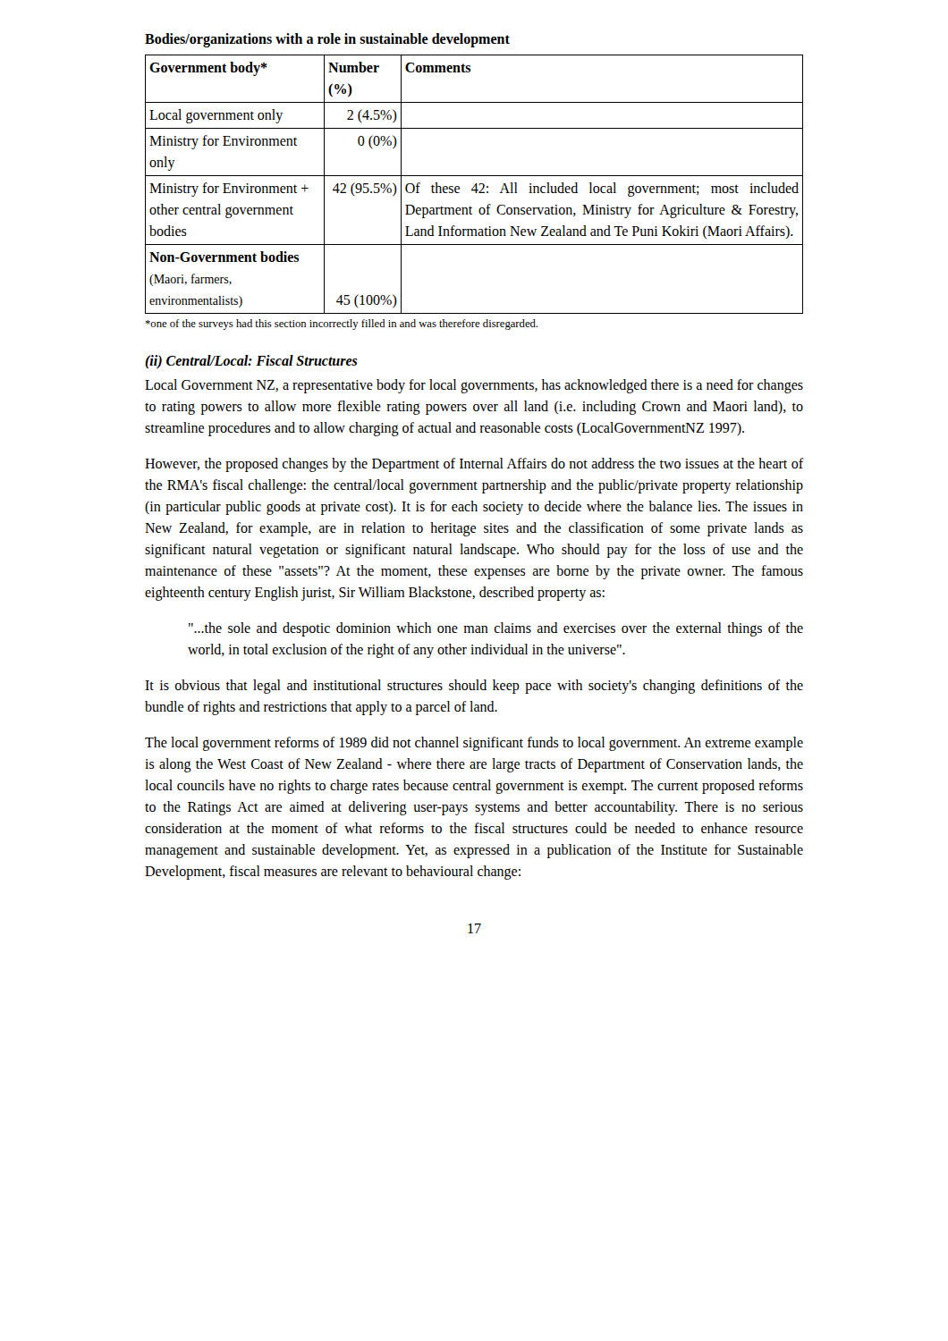Bodies/organizations with a role in sustainable development
| Government body* | Number (%) | Comments |
| --- | --- | --- |
| Local government only | 2 (4.5%) | |
| Ministry for Environment only | 0 (0%) | |
| Ministry for Environment + other central government bodies | 42 (95.5%) | Of these 42: All included local government; most included Department of Conservation, Ministry for Agriculture & Forestry, Land Information New Zealand and Te Puni Kokiri (Maori Affairs). |
| Non-Government bodies (Maori, farmers, environmentalists) | 45 (100%) | |
*one of the surveys had this section incorrectly filled in and was therefore disregarded.
(ii) Central/Local: Fiscal Structures
Local Government NZ, a representative body for local governments, has acknowledged there is a need for changes to rating powers to allow more flexible rating powers over all land (i.e. including Crown and Maori land), to streamline procedures and to allow charging of actual and reasonable costs (LocalGovernmentNZ 1997).
However, the proposed changes by the Department of Internal Affairs do not address the two issues at the heart of the RMA's fiscal challenge: the central/local government partnership and the public/private property relationship (in particular public goods at private cost). It is for each society to decide where the balance lies. The issues in New Zealand, for example, are in relation to heritage sites and the classification of some private lands as significant natural vegetation or significant natural landscape. Who should pay for the loss of use and the maintenance of these "assets"? At the moment, these expenses are borne by the private owner. The famous eighteenth century English jurist, Sir William Blackstone, described property as:
"...the sole and despotic dominion which one man claims and exercises over the external things of the world, in total exclusion of the right of any other individual in the universe".
It is obvious that legal and institutional structures should keep pace with society's changing definitions of the bundle of rights and restrictions that apply to a parcel of land.
The local government reforms of 1989 did not channel significant funds to local government. An extreme example is along the West Coast of New Zealand - where there are large tracts of Department of Conservation lands, the local councils have no rights to charge rates because central government is exempt. The current proposed reforms to the Ratings Act are aimed at delivering user-pays systems and better accountability. There is no serious consideration at the moment of what reforms to the fiscal structures could be needed to enhance resource management and sustainable development. Yet, as expressed in a publication of the Institute for Sustainable Development, fiscal measures are relevant to behavioural change:
17